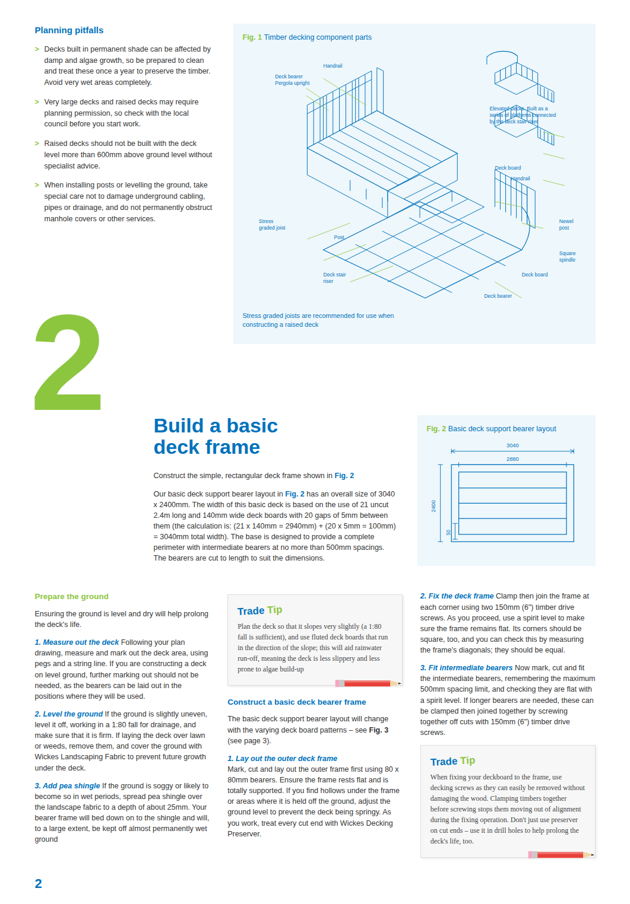Planning pitfalls
Decks built in permanent shade can be affected by damp and algae growth, so be prepared to clean and treat these once a year to preserve the timber. Avoid very wet areas completely.
Very large decks and raised decks may require planning permission, so check with the local council before you start work.
Raised decks should not be built with the deck level more than 600mm above ground level without specialist advice.
When installing posts or levelling the ground, take special care not to damage underground cabling, pipes or drainage, and do not permanently obstruct manhole covers or other services.
Fig. 1 Timber decking component parts
Deck bearer Pergola upright Handrail Stress graded joist Post Deck stair riser Deck board Handrail Newel post Square spindle Deck board Deck bearer Elevated decks. Built as a series of platforms connected by the deck stair riser
Stress graded joists are recommended for use when constructing a raised deck
2
Build a basic
deck frame
Construct the simple, rectangular deck frame shown in Fig. 2
Our basic deck support bearer layout in Fig. 2 has an overall size of 3040 x 2400mm. The width of this basic deck is based on the use of 21 uncut 2.4m long and 140mm wide deck boards with 20 gaps of 5mm between them (the calculation is: (21 x 140mm = 2940mm) + (20 x 5mm = 100mm) = 3040mm total width). The base is designed to provide a complete perimeter with intermediate bearers at no more than 500mm spacings. The bearers are cut to length to suit the dimensions.
Fig. 2 Basic deck support bearer layout
3040 2880 2400 50
Prepare the ground
Ensuring the ground is level and dry will help prolong the deck's life.
1. Measure out the deck Following your plan drawing, measure and mark out the deck area, using pegs and a string line. If you are constructing a deck on level ground, further marking out should not be needed, as the bearers can be laid out in the positions where they will be used.
2. Level the ground If the ground is slightly uneven, level it off, working in a 1:80 fall for drainage, and make sure that it is firm. If laying the deck over lawn or weeds, remove them, and cover the ground with Wickes Landscaping Fabric to prevent future growth under the deck.
3. Add pea shingle If the ground is soggy or likely to become so in wet periods, spread pea shingle over the landscape fabric to a depth of about 25mm. Your bearer frame will bed down on to the shingle and will, to a large extent, be kept off almost permanently wet ground
Trade Tip
Plan the deck so that it slopes very slightly (a 1:80 fall is sufficient), and use fluted deck boards that run in the direction of the slope; this will aid rainwater run-off, meaning the deck is less slippery and less prone to algae build-up
Construct a basic deck bearer frame
The basic deck support bearer layout will change with the varying deck board patterns – see Fig. 3 (see page 3).
1. Lay out the outer deck frame
Mark, cut and lay out the outer frame first using 80 x 80mm bearers. Ensure the frame rests flat and is totally supported. If you find hollows under the frame or areas where it is held off the ground, adjust the ground level to prevent the deck being springy. As you work, treat every cut end with Wickes Decking Preserver.
2. Fix the deck frame Clamp then join the frame at each corner using two 150mm (6") timber drive screws. As you proceed, use a spirit level to make sure the frame remains flat. Its corners should be square, too, and you can check this by measuring the frame's diagonals; they should be equal.
3. Fit intermediate bearers Now mark, cut and fit the intermediate bearers, remembering the maximum 500mm spacing limit, and checking they are flat with a spirit level. If longer bearers are needed, these can be clamped then joined together by screwing together off cuts with 150mm (6") timber drive screws.
Trade Tip
When fixing your deckboard to the frame, use decking screws as they can easily be removed without damaging the wood. Clamping timbers together before screwing stops them moving out of alignment during the fixing operation. Don't just use preserver on cut ends – use it in drill holes to help prolong the deck's life, too.
2